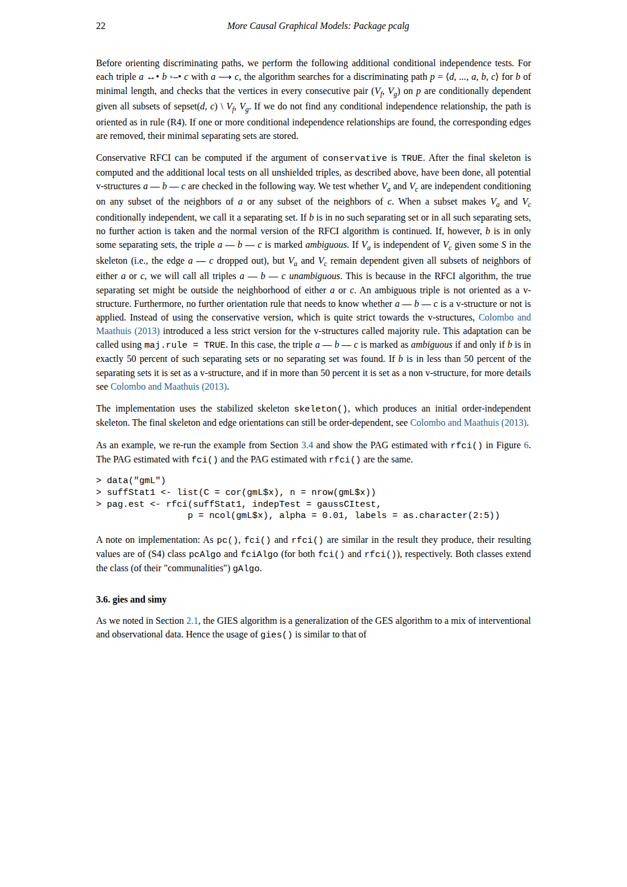22 More Causal Graphical Models: Package pcalg
Before orienting discriminating paths, we perform the following additional conditional independence tests. For each triple a ↔• b ◦–• c with a ⟶ c, the algorithm searches for a discriminating path p = ⟨d, ..., a, b, c⟩ for b of minimal length, and checks that the vertices in every consecutive pair (Vf, Vg) on p are conditionally dependent given all subsets of sepset(d, c) \ Vf, Vg. If we do not find any conditional independence relationship, the path is oriented as in rule (R4). If one or more conditional independence relationships are found, the corresponding edges are removed, their minimal separating sets are stored.
Conservative RFCI can be computed if the argument of conservative is TRUE. After the final skeleton is computed and the additional local tests on all unshielded triples, as described above, have been done, all potential v-structures a — b — c are checked in the following way. We test whether Va and Vc are independent conditioning on any subset of the neighbors of a or any subset of the neighbors of c. When a subset makes Va and Vc conditionally independent, we call it a separating set. If b is in no such separating set or in all such separating sets, no further action is taken and the normal version of the RFCI algorithm is continued. If, however, b is in only some separating sets, the triple a — b — c is marked ambiguous. If Va is independent of Vc given some S in the skeleton (i.e., the edge a — c dropped out), but Va and Vc remain dependent given all subsets of neighbors of either a or c, we will call all triples a — b — c unambiguous. This is because in the RFCI algorithm, the true separating set might be outside the neighborhood of either a or c. An ambiguous triple is not oriented as a v-structure. Furthermore, no further orientation rule that needs to know whether a — b — c is a v-structure or not is applied. Instead of using the conservative version, which is quite strict towards the v-structures, Colombo and Maathuis (2013) introduced a less strict version for the v-structures called majority rule. This adaptation can be called using maj.rule = TRUE. In this case, the triple a — b — c is marked as ambiguous if and only if b is in exactly 50 percent of such separating sets or no separating set was found. If b is in less than 50 percent of the separating sets it is set as a v-structure, and if in more than 50 percent it is set as a non v-structure, for more details see Colombo and Maathuis (2013).
The implementation uses the stabilized skeleton skeleton(), which produces an initial order-independent skeleton. The final skeleton and edge orientations can still be order-dependent, see Colombo and Maathuis (2013).
As an example, we re-run the example from Section 3.4 and show the PAG estimated with rfci() in Figure 6. The PAG estimated with fci() and the PAG estimated with rfci() are the same.
> data("gmL")
> suffStat1 <- list(C = cor(gmL$x), n = nrow(gmL$x))
> pag.est <- rfci(suffStat1, indepTest = gaussCItest,
                 p = ncol(gmL$x), alpha = 0.01, labels = as.character(2:5))
A note on implementation: As pc(), fci() and rfci() are similar in the result they produce, their resulting values are of (S4) class pcAlgo and fciAlgo (for both fci() and rfci()), respectively. Both classes extend the class (of their "communalities") gAlgo.
3.6. gies and simy
As we noted in Section 2.1, the GIES algorithm is a generalization of the GES algorithm to a mix of interventional and observational data. Hence the usage of gies() is similar to that of